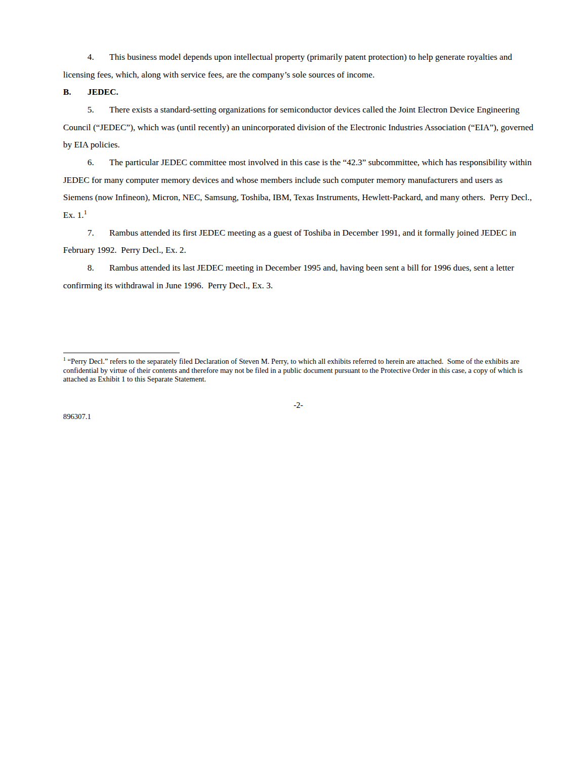4. This business model depends upon intellectual property (primarily patent protection) to help generate royalties and licensing fees, which, along with service fees, are the company’s sole sources of income.
B. JEDEC.
5. There exists a standard-setting organizations for semiconductor devices called the Joint Electron Device Engineering Council (“JEDEC”), which was (until recently) an unincorporated division of the Electronic Industries Association (“EIA”), governed by EIA policies.
6. The particular JEDEC committee most involved in this case is the “42.3” subcommittee, which has responsibility within JEDEC for many computer memory devices and whose members include such computer memory manufacturers and users as Siemens (now Infineon), Micron, NEC, Samsung, Toshiba, IBM, Texas Instruments, Hewlett-Packard, and many others. Perry Decl., Ex. 1.1
7. Rambus attended its first JEDEC meeting as a guest of Toshiba in December 1991, and it formally joined JEDEC in February 1992. Perry Decl., Ex. 2.
8. Rambus attended its last JEDEC meeting in December 1995 and, having been sent a bill for 1996 dues, sent a letter confirming its withdrawal in June 1996. Perry Decl., Ex. 3.
1 “Perry Decl.” refers to the separately filed Declaration of Steven M. Perry, to which all exhibits referred to herein are attached. Some of the exhibits are confidential by virtue of their contents and therefore may not be filed in a public document pursuant to the Protective Order in this case, a copy of which is attached as Exhibit 1 to this Separate Statement.
-2-
896307.1